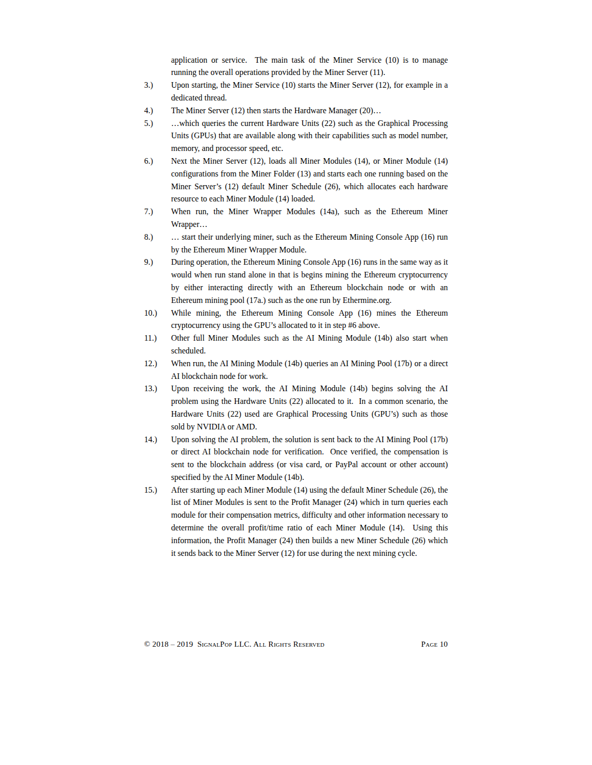application or service. The main task of the Miner Service (10) is to manage running the overall operations provided by the Miner Server (11).
3.) Upon starting, the Miner Service (10) starts the Miner Server (12), for example in a dedicated thread.
4.) The Miner Server (12) then starts the Hardware Manager (20)…
5.)…which queries the current Hardware Units (22) such as the Graphical Processing Units (GPUs) that are available along with their capabilities such as model number, memory, and processor speed, etc.
6.) Next the Miner Server (12), loads all Miner Modules (14), or Miner Module (14) configurations from the Miner Folder (13) and starts each one running based on the Miner Server’s (12) default Miner Schedule (26), which allocates each hardware resource to each Miner Module (14) loaded.
7.) When run, the Miner Wrapper Modules (14a), such as the Ethereum Miner Wrapper…
8.)… start their underlying miner, such as the Ethereum Mining Console App (16) run by the Ethereum Miner Wrapper Module.
9.) During operation, the Ethereum Mining Console App (16) runs in the same way as it would when run stand alone in that is begins mining the Ethereum cryptocurrency by either interacting directly with an Ethereum blockchain node or with an Ethereum mining pool (17a.) such as the one run by Ethermine.org.
10.) While mining, the Ethereum Mining Console App (16) mines the Ethereum cryptocurrency using the GPU’s allocated to it in step #6 above.
11.) Other full Miner Modules such as the AI Mining Module (14b) also start when scheduled.
12.) When run, the AI Mining Module (14b) queries an AI Mining Pool (17b) or a direct AI blockchain node for work.
13.) Upon receiving the work, the AI Mining Module (14b) begins solving the AI problem using the Hardware Units (22) allocated to it. In a common scenario, the Hardware Units (22) used are Graphical Processing Units (GPU’s) such as those sold by NVIDIA or AMD.
14.) Upon solving the AI problem, the solution is sent back to the AI Mining Pool (17b) or direct AI blockchain node for verification. Once verified, the compensation is sent to the blockchain address (or visa card, or PayPal account or other account) specified by the AI Miner Module (14b).
15.) After starting up each Miner Module (14) using the default Miner Schedule (26), the list of Miner Modules is sent to the Profit Manager (24) which in turn queries each module for their compensation metrics, difficulty and other information necessary to determine the overall profit/time ratio of each Miner Module (14). Using this information, the Profit Manager (24) then builds a new Miner Schedule (26) which it sends back to the Miner Server (12) for use during the next mining cycle.
© 2018 – 2019 SignalPop LLC. All Rights Reserved Page 10